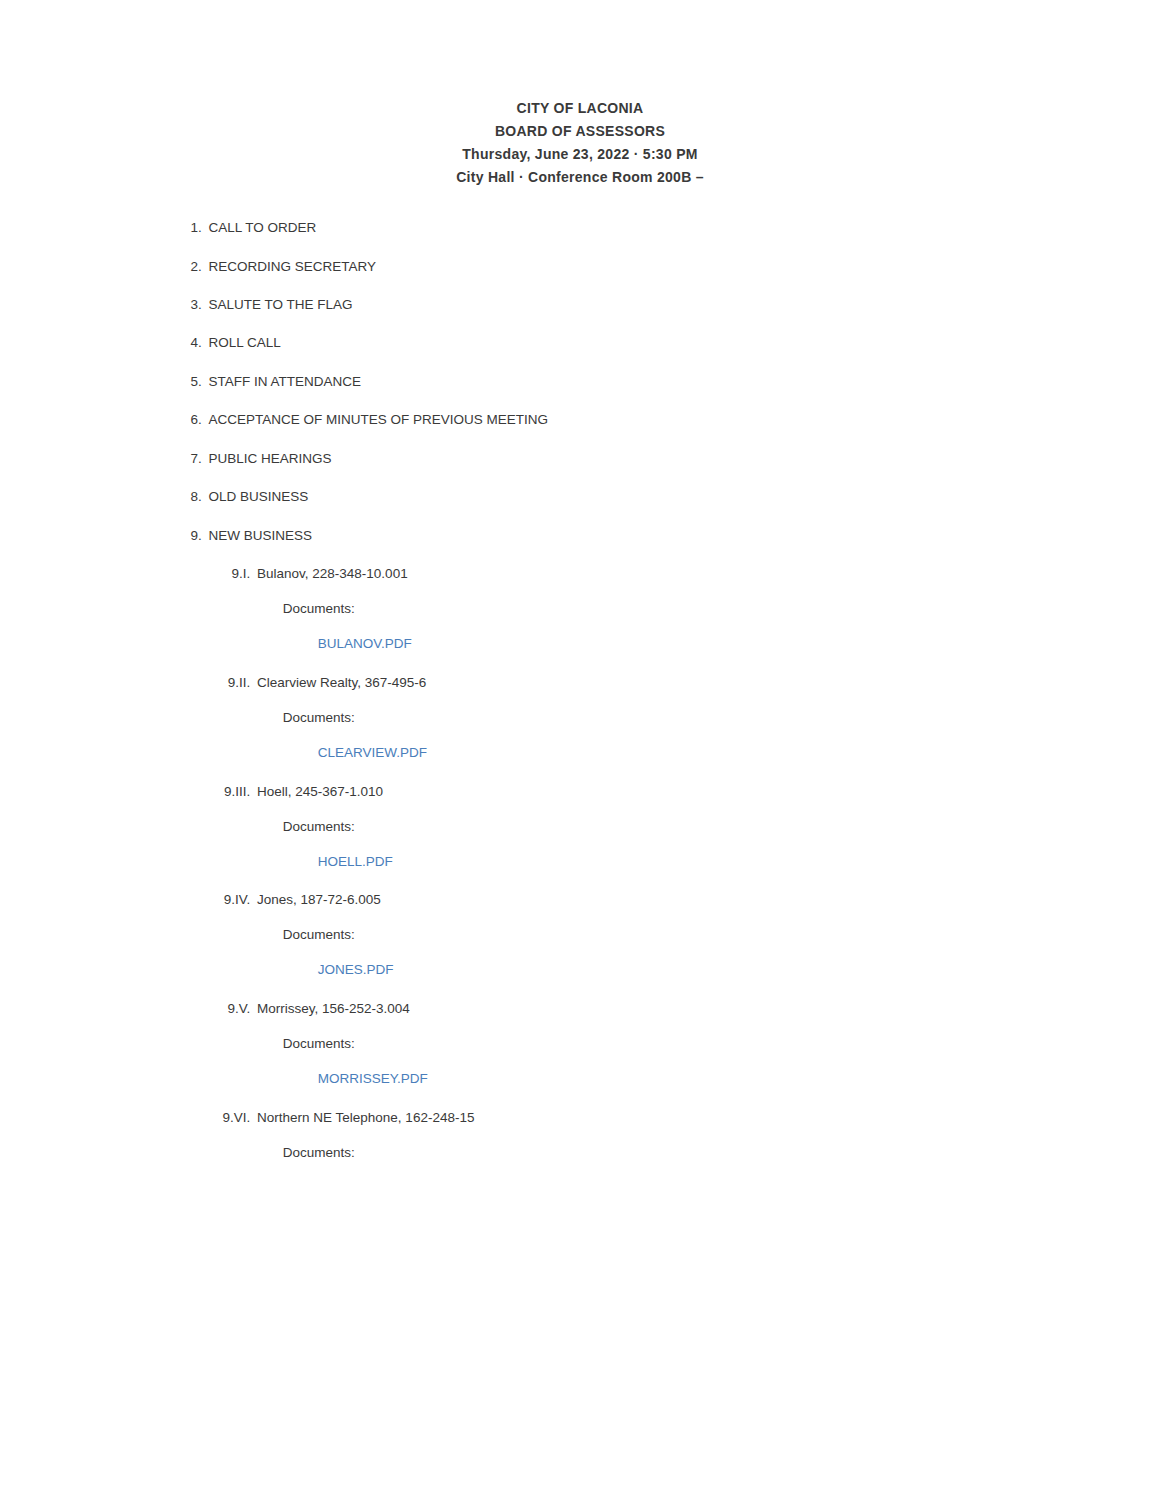CITY OF LACONIA
BOARD OF ASSESSORS
Thursday, June 23, 2022 · 5:30 PM
City Hall · Conference Room 200B –
CALL TO ORDER
RECORDING SECRETARY
SALUTE TO THE FLAG
ROLL CALL
STAFF IN ATTENDANCE
ACCEPTANCE OF MINUTES OF PREVIOUS MEETING
PUBLIC HEARINGS
OLD BUSINESS
NEW BUSINESS
Bulanov, 228-348-10.001
Documents:
BULANOV.PDF
Clearview Realty, 367-495-6
Documents:
CLEARVIEW.PDF
Hoell, 245-367-1.010
Documents:
HOELL.PDF
Jones, 187-72-6.005
Documents:
JONES.PDF
Morrissey, 156-252-3.004
Documents:
MORRISSEY.PDF
Northern NE Telephone, 162-248-15
Documents: